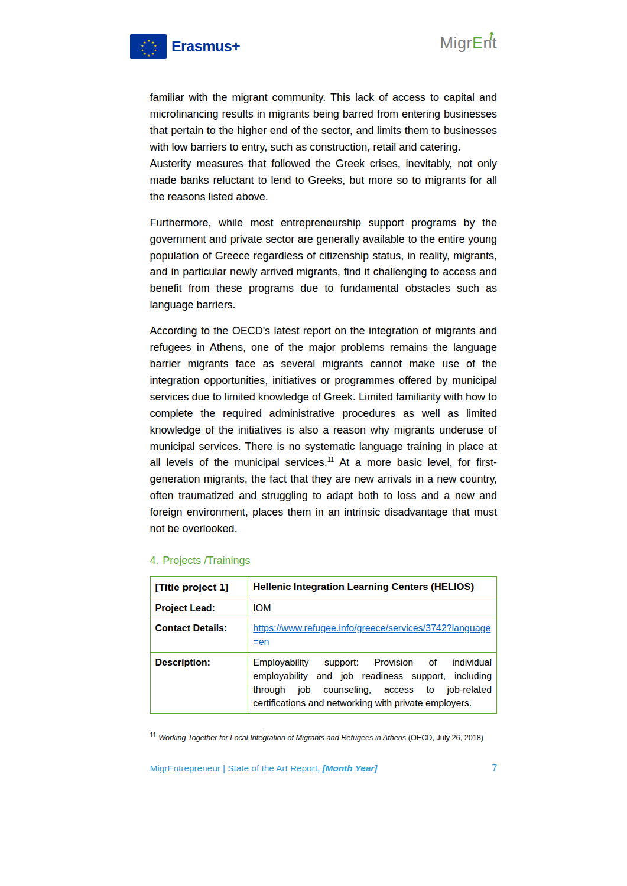★ ★ ★ ★ ★ ★ ★ ★ ★ ★
Erasmus+
➚
MigrEnt
familiar with the migrant community. This lack of access to capital and microfinancing results in migrants being barred from entering businesses that pertain to the higher end of the sector, and limits them to businesses with low barriers to entry, such as construction, retail and catering.
Austerity measures that followed the Greek crises, inevitably, not only made banks reluctant to lend to Greeks, but more so to migrants for all the reasons listed above.
Furthermore, while most entrepreneurship support programs by the government and private sector are generally available to the entire young population of Greece regardless of citizenship status, in reality, migrants, and in particular newly arrived migrants, find it challenging to access and benefit from these programs due to fundamental obstacles such as language barriers.
According to the OECD's latest report on the integration of migrants and refugees in Athens, one of the major problems remains the language barrier migrants face as several migrants cannot make use of the integration opportunities, initiatives or programmes offered by municipal services due to limited knowledge of Greek. Limited familiarity with how to complete the required administrative procedures as well as limited knowledge of the initiatives is also a reason why migrants underuse of municipal services. There is no systematic language training in place at all levels of the municipal services.11 At a more basic level, for first-generation migrants, the fact that they are new arrivals in a new country, often traumatized and struggling to adapt both to loss and a new and foreign environment, places them in an intrinsic disadvantage that must not be overlooked.
4. Projects /Trainings
| [Title project 1] | Hellenic Integration Learning Centers (HELIOS) |
| Project Lead: | IOM |
| Contact Details: | https://www.refugee.info/greece/services/3742?language=en |
| Description: | Employability support: Provision of individual employability and job readiness support, including through job counseling, access to job-related certifications and networking with private employers. |
11 Working Together for Local Integration of Migrants and Refugees in Athens (OECD, July 26, 2018)
MigrEntrepreneur | State of the Art Report, [Month Year]
7